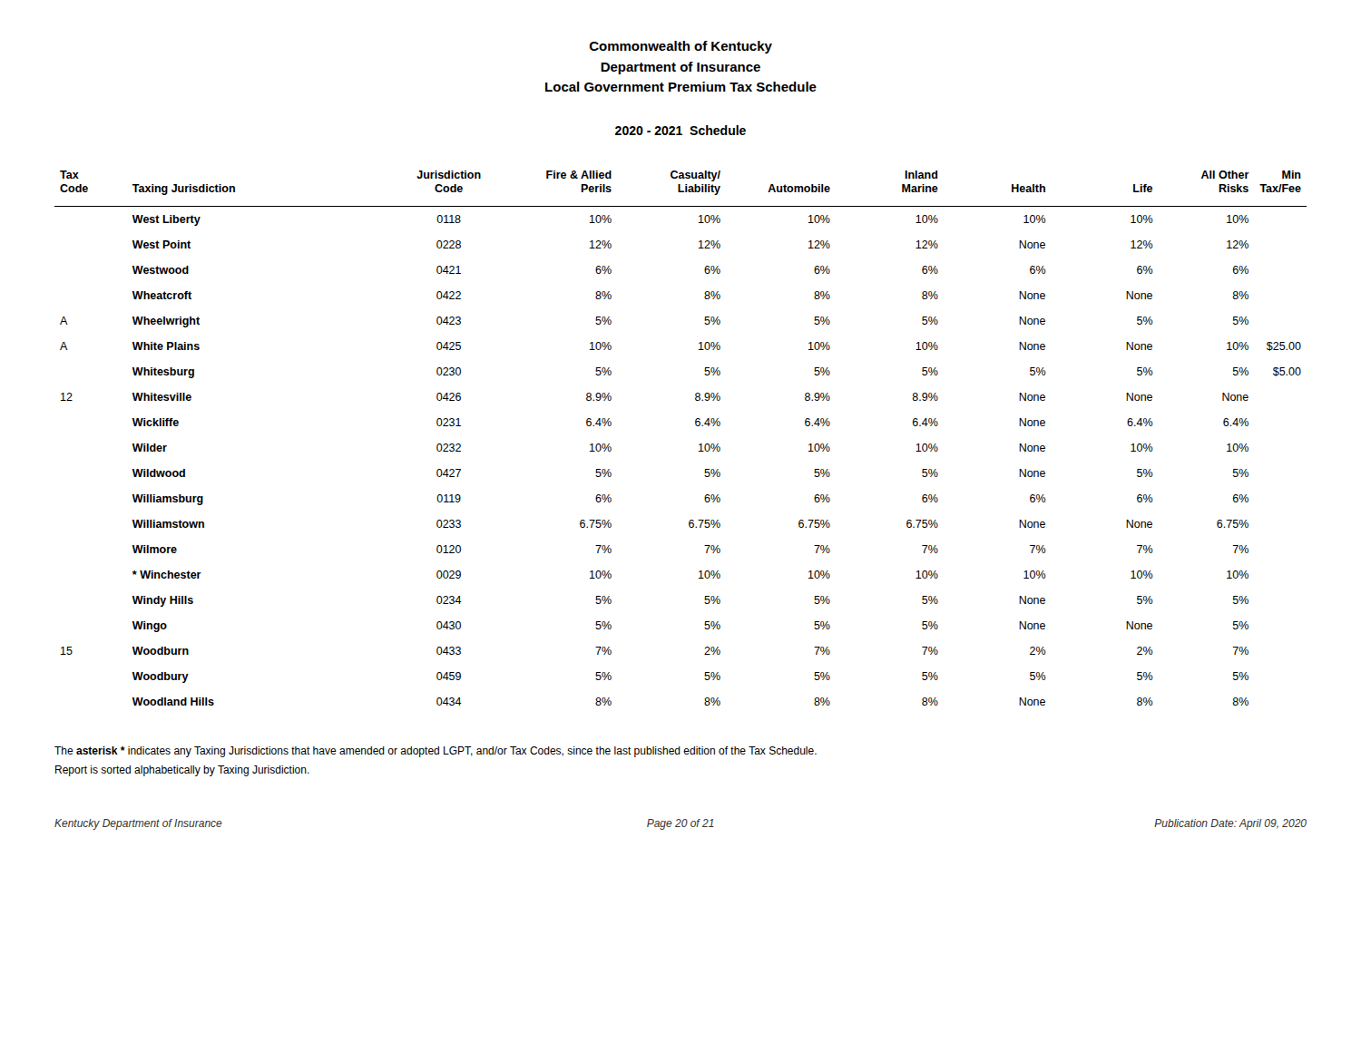Commonwealth of Kentucky
Department of Insurance
Local Government Premium Tax Schedule
2020 - 2021 Schedule
| Tax Code | Taxing Jurisdiction | Jurisdiction Code | Fire & Allied Perils | Casualty/ Liability | Automobile | Inland Marine | Health | Life | All Other Risks | Min Tax/Fee |
| --- | --- | --- | --- | --- | --- | --- | --- | --- | --- | --- |
| | West Liberty | 0118 | 10% | 10% | 10% | 10% | 10% | 10% | 10% | |
| | West Point | 0228 | 12% | 12% | 12% | 12% | None | 12% | 12% | |
| | Westwood | 0421 | 6% | 6% | 6% | 6% | 6% | 6% | 6% | |
| | Wheatcroft | 0422 | 8% | 8% | 8% | 8% | None | None | 8% | |
| A | Wheelwright | 0423 | 5% | 5% | 5% | 5% | None | 5% | 5% | |
| A | White Plains | 0425 | 10% | 10% | 10% | 10% | None | None | 10% | $25.00 |
| | Whitesburg | 0230 | 5% | 5% | 5% | 5% | 5% | 5% | 5% | $5.00 |
| 12 | Whitesville | 0426 | 8.9% | 8.9% | 8.9% | 8.9% | None | None | None | |
| | Wickliffe | 0231 | 6.4% | 6.4% | 6.4% | 6.4% | None | 6.4% | 6.4% | |
| | Wilder | 0232 | 10% | 10% | 10% | 10% | None | 10% | 10% | |
| | Wildwood | 0427 | 5% | 5% | 5% | 5% | None | 5% | 5% | |
| | Williamsburg | 0119 | 6% | 6% | 6% | 6% | 6% | 6% | 6% | |
| | Williamstown | 0233 | 6.75% | 6.75% | 6.75% | 6.75% | None | None | 6.75% | |
| | Wilmore | 0120 | 7% | 7% | 7% | 7% | 7% | 7% | 7% | |
| | * Winchester | 0029 | 10% | 10% | 10% | 10% | 10% | 10% | 10% | |
| | Windy Hills | 0234 | 5% | 5% | 5% | 5% | None | 5% | 5% | |
| | Wingo | 0430 | 5% | 5% | 5% | 5% | None | None | 5% | |
| 15 | Woodburn | 0433 | 7% | 2% | 7% | 7% | 2% | 2% | 7% | |
| | Woodbury | 0459 | 5% | 5% | 5% | 5% | 5% | 5% | 5% | |
| | Woodland Hills | 0434 | 8% | 8% | 8% | 8% | None | 8% | 8% | |
The asterisk * indicates any Taxing Jurisdictions that have amended or adopted LGPT, and/or Tax Codes, since the last published edition of the Tax Schedule.
Report is sorted alphabetically by Taxing Jurisdiction.
Kentucky Department of Insurance
Page 20 of 21
Publication Date: April 09, 2020